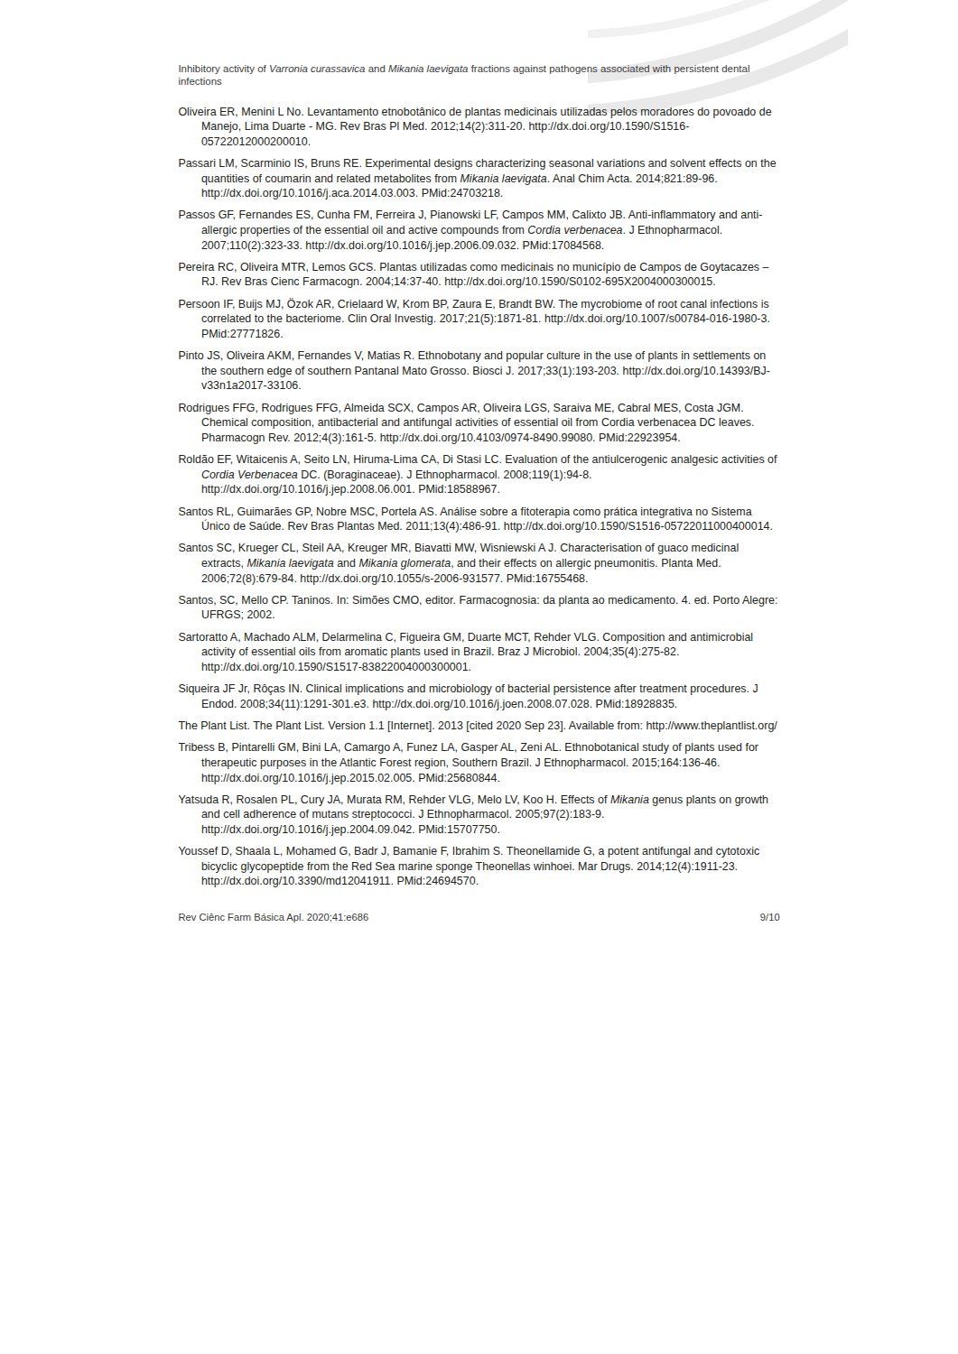Inhibitory activity of Varronia curassavica and Mikania laevigata fractions against pathogens associated with persistent dental infections
Oliveira ER, Menini L No. Levantamento etnobotânico de plantas medicinais utilizadas pelos moradores do povoado de Manejo, Lima Duarte - MG. Rev Bras Pl Med. 2012;14(2):311-20. http://dx.doi.org/10.1590/S1516-05722012000200010.
Passari LM, Scarminio IS, Bruns RE. Experimental designs characterizing seasonal variations and solvent effects on the quantities of coumarin and related metabolites from Mikania laevigata. Anal Chim Acta. 2014;821:89-96. http://dx.doi.org/10.1016/j.aca.2014.03.003. PMid:24703218.
Passos GF, Fernandes ES, Cunha FM, Ferreira J, Pianowski LF, Campos MM, Calixto JB. Anti-inflammatory and anti-allergic properties of the essential oil and active compounds from Cordia verbenacea. J Ethnopharmacol. 2007;110(2):323-33. http://dx.doi.org/10.1016/j.jep.2006.09.032. PMid:17084568.
Pereira RC, Oliveira MTR, Lemos GCS. Plantas utilizadas como medicinais no município de Campos de Goytacazes – RJ. Rev Bras Cienc Farmacogn. 2004;14:37-40. http://dx.doi.org/10.1590/S0102-695X2004000300015.
Persoon IF, Buijs MJ, Özok AR, Crielaard W, Krom BP, Zaura E, Brandt BW. The mycrobiome of root canal infections is correlated to the bacteriome. Clin Oral Investig. 2017;21(5):1871-81. http://dx.doi.org/10.1007/s00784-016-1980-3. PMid:27771826.
Pinto JS, Oliveira AKM, Fernandes V, Matias R. Ethnobotany and popular culture in the use of plants in settlements on the southern edge of southern Pantanal Mato Grosso. Biosci J. 2017;33(1):193-203. http://dx.doi.org/10.14393/BJ-v33n1a2017-33106.
Rodrigues FFG, Rodrigues FFG, Almeida SCX, Campos AR, Oliveira LGS, Saraiva ME, Cabral MES, Costa JGM. Chemical composition, antibacterial and antifungal activities of essential oil from Cordia verbenacea DC leaves. Pharmacogn Rev. 2012;4(3):161-5. http://dx.doi.org/10.4103/0974-8490.99080. PMid:22923954.
Roldão EF, Witaicenis A, Seito LN, Hiruma-Lima CA, Di Stasi LC. Evaluation of the antiulcerogenic analgesic activities of Cordia Verbenacea DC. (Boraginaceae). J Ethnopharmacol. 2008;119(1):94-8. http://dx.doi.org/10.1016/j.jep.2008.06.001. PMid:18588967.
Santos RL, Guimarães GP, Nobre MSC, Portela AS. Análise sobre a fitoterapia como prática integrativa no Sistema Único de Saúde. Rev Bras Plantas Med. 2011;13(4):486-91. http://dx.doi.org/10.1590/S1516-05722011000400014.
Santos SC, Krueger CL, Steil AA, Kreuger MR, Biavatti MW, Wisniewski A J. Characterisation of guaco medicinal extracts, Mikania laevigata and Mikania glomerata, and their effects on allergic pneumonitis. Planta Med. 2006;72(8):679-84. http://dx.doi.org/10.1055/s-2006-931577. PMid:16755468.
Santos, SC, Mello CP. Taninos. In: Simões CMO, editor. Farmacognosia: da planta ao medicamento. 4. ed. Porto Alegre: UFRGS; 2002.
Sartoratto A, Machado ALM, Delarmelina C, Figueira GM, Duarte MCT, Rehder VLG. Composition and antimicrobial activity of essential oils from aromatic plants used in Brazil. Braz J Microbiol. 2004;35(4):275-82. http://dx.doi.org/10.1590/S1517-83822004000300001.
Siqueira JF Jr, Rôças IN. Clinical implications and microbiology of bacterial persistence after treatment procedures. J Endod. 2008;34(11):1291-301.e3. http://dx.doi.org/10.1016/j.joen.2008.07.028. PMid:18928835.
The Plant List. The Plant List. Version 1.1 [Internet]. 2013 [cited 2020 Sep 23]. Available from: http://www.theplantlist.org/
Tribess B, Pintarelli GM, Bini LA, Camargo A, Funez LA, Gasper AL, Zeni AL. Ethnobotanical study of plants used for therapeutic purposes in the Atlantic Forest region, Southern Brazil. J Ethnopharmacol. 2015;164:136-46. http://dx.doi.org/10.1016/j.jep.2015.02.005. PMid:25680844.
Yatsuda R, Rosalen PL, Cury JA, Murata RM, Rehder VLG, Melo LV, Koo H. Effects of Mikania genus plants on growth and cell adherence of mutans streptococci. J Ethnopharmacol. 2005;97(2):183-9. http://dx.doi.org/10.1016/j.jep.2004.09.042. PMid:15707750.
Youssef D, Shaala L, Mohamed G, Badr J, Bamanie F, Ibrahim S. Theonellamide G, a potent antifungal and cytotoxic bicyclic glycopeptide from the Red Sea marine sponge Theonellas winhoei. Mar Drugs. 2014;12(4):1911-23. http://dx.doi.org/10.3390/md12041911. PMid:24694570.
Rev Ciênc Farm Básica Apl. 2020;41:e686 9/10